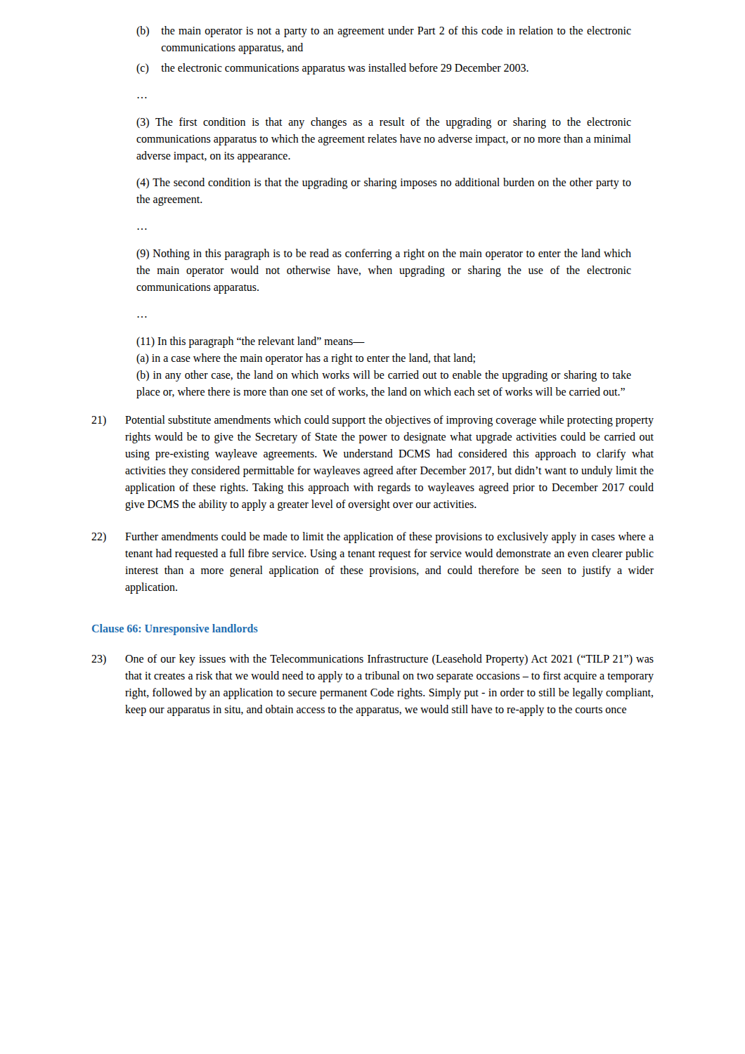(b) the main operator is not a party to an agreement under Part 2 of this code in relation to the electronic communications apparatus, and
(c) the electronic communications apparatus was installed before 29 December 2003.
…
(3) The first condition is that any changes as a result of the upgrading or sharing to the electronic communications apparatus to which the agreement relates have no adverse impact, or no more than a minimal adverse impact, on its appearance.
(4) The second condition is that the upgrading or sharing imposes no additional burden on the other party to the agreement.
…
(9) Nothing in this paragraph is to be read as conferring a right on the main operator to enter the land which the main operator would not otherwise have, when upgrading or sharing the use of the electronic communications apparatus.
…
(11) In this paragraph “the relevant land” means—
(a) in a case where the main operator has a right to enter the land, that land;
(b) in any other case, the land on which works will be carried out to enable the upgrading or sharing to take place or, where there is more than one set of works, the land on which each set of works will be carried out.”
Potential substitute amendments which could support the objectives of improving coverage while protecting property rights would be to give the Secretary of State the power to designate what upgrade activities could be carried out using pre-existing wayleave agreements. We understand DCMS had considered this approach to clarify what activities they considered permittable for wayleaves agreed after December 2017, but didn’t want to unduly limit the application of these rights. Taking this approach with regards to wayleaves agreed prior to December 2017 could give DCMS the ability to apply a greater level of oversight over our activities.
Further amendments could be made to limit the application of these provisions to exclusively apply in cases where a tenant had requested a full fibre service. Using a tenant request for service would demonstrate an even clearer public interest than a more general application of these provisions, and could therefore be seen to justify a wider application.
Clause 66: Unresponsive landlords
One of our key issues with the Telecommunications Infrastructure (Leasehold Property) Act 2021 (“TILP 21”) was that it creates a risk that we would need to apply to a tribunal on two separate occasions – to first acquire a temporary right, followed by an application to secure permanent Code rights. Simply put - in order to still be legally compliant, keep our apparatus in situ, and obtain access to the apparatus, we would still have to re-apply to the courts once